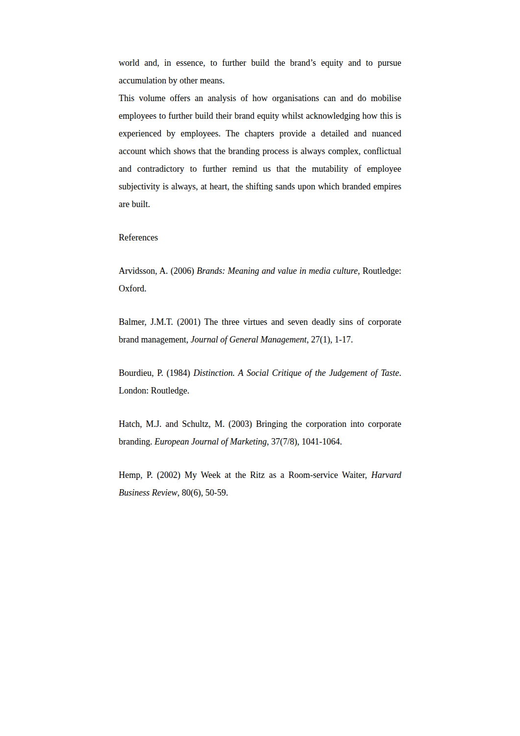world and, in essence, to further build the brand’s equity and to pursue accumulation by other means.
This volume offers an analysis of how organisations can and do mobilise employees to further build their brand equity whilst acknowledging how this is experienced by employees. The chapters provide a detailed and nuanced account which shows that the branding process is always complex, conflictual and contradictory to further remind us that the mutability of employee subjectivity is always, at heart, the shifting sands upon which branded empires are built.
References
Arvidsson, A. (2006) Brands: Meaning and value in media culture, Routledge: Oxford.
Balmer, J.M.T. (2001) The three virtues and seven deadly sins of corporate brand management, Journal of General Management, 27(1), 1-17.
Bourdieu, P. (1984) Distinction. A Social Critique of the Judgement of Taste. London: Routledge.
Hatch, M.J. and Schultz, M. (2003) Bringing the corporation into corporate branding. European Journal of Marketing, 37(7/8), 1041-1064.
Hemp, P. (2002) My Week at the Ritz as a Room-service Waiter, Harvard Business Review, 80(6), 50-59.